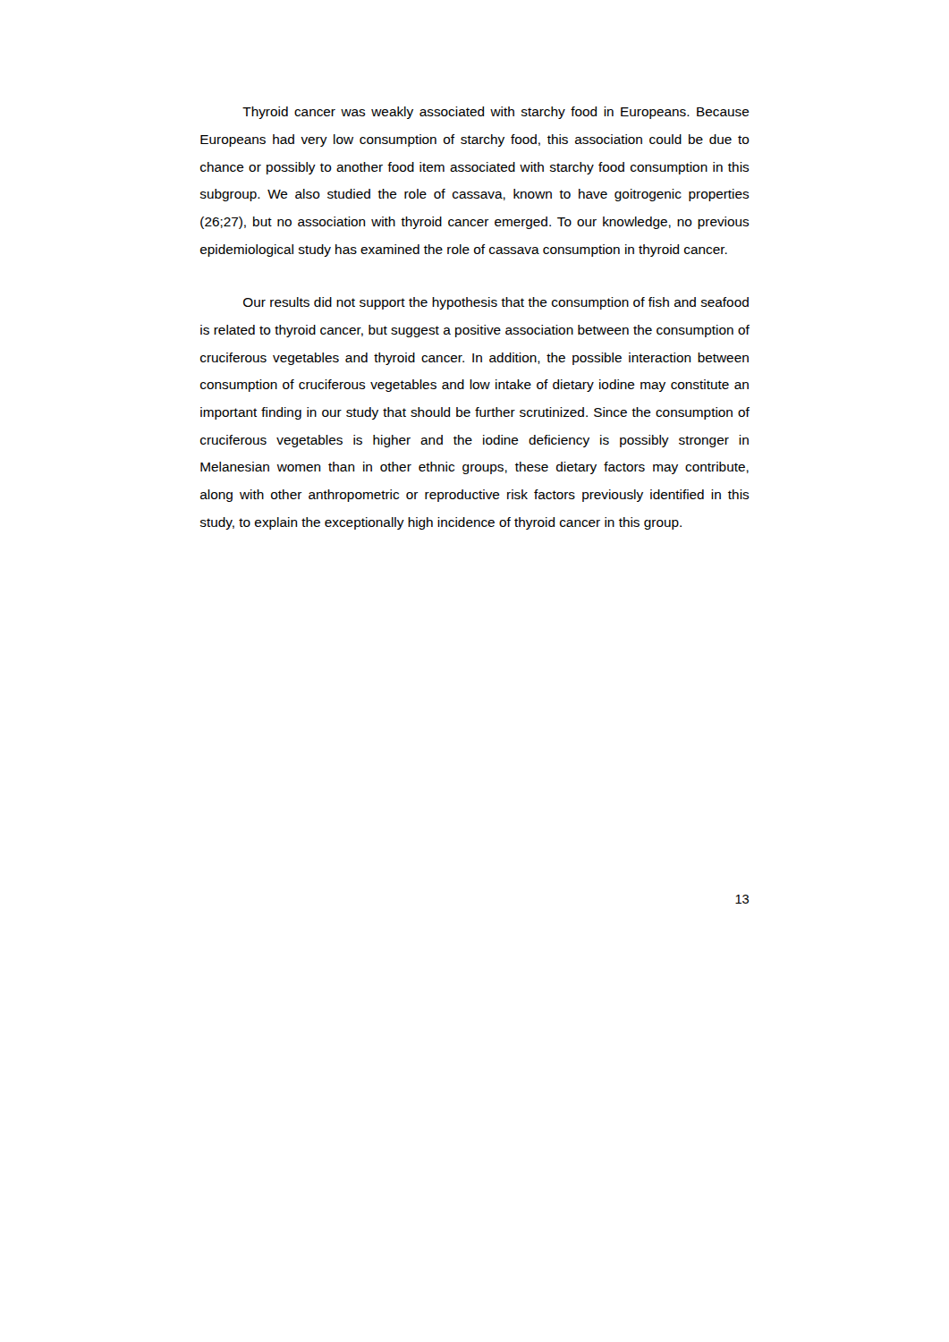Thyroid cancer was weakly associated with starchy food in Europeans. Because Europeans had very low consumption of starchy food, this association could be due to chance or possibly to another food item associated with starchy food consumption in this subgroup. We also studied the role of cassava, known to have goitrogenic properties (26;27), but no association with thyroid cancer emerged. To our knowledge, no previous epidemiological study has examined the role of cassava consumption in thyroid cancer.
Our results did not support the hypothesis that the consumption of fish and seafood is related to thyroid cancer, but suggest a positive association between the consumption of cruciferous vegetables and thyroid cancer. In addition, the possible interaction between consumption of cruciferous vegetables and low intake of dietary iodine may constitute an important finding in our study that should be further scrutinized. Since the consumption of cruciferous vegetables is higher and the iodine deficiency is possibly stronger in Melanesian women than in other ethnic groups, these dietary factors may contribute, along with other anthropometric or reproductive risk factors previously identified in this study, to explain the exceptionally high incidence of thyroid cancer in this group.
13